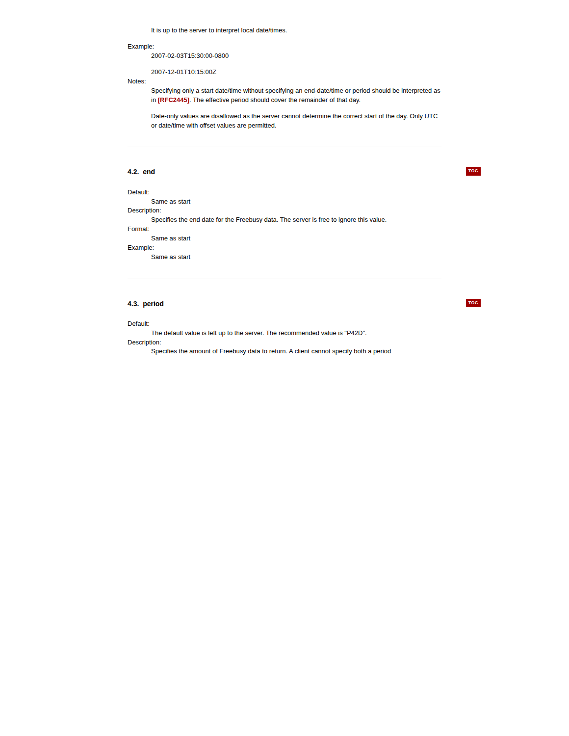It is up to the server to interpret local date/times.
Example:
2007-02-03T15:30:00-0800
2007-12-01T10:15:00Z
Notes:
Specifying only a start date/time without specifying an end-date/time or period should be interpreted as in [RFC2445]. The effective period should cover the remainder of that day.
Date-only values are disallowed as the server cannot determine the correct start of the day. Only UTC or date/time with offset values are permitted.
TOC
4.2. end
Default:
Same as start
Description:
Specifies the end date for the Freebusy data. The server is free to ignore this value.
Format:
Same as start
Example:
Same as start
TOC
4.3. period
Default:
The default value is left up to the server. The recommended value is "P42D".
Description:
Specifies the amount of Freebusy data to return. A client cannot specify both a period